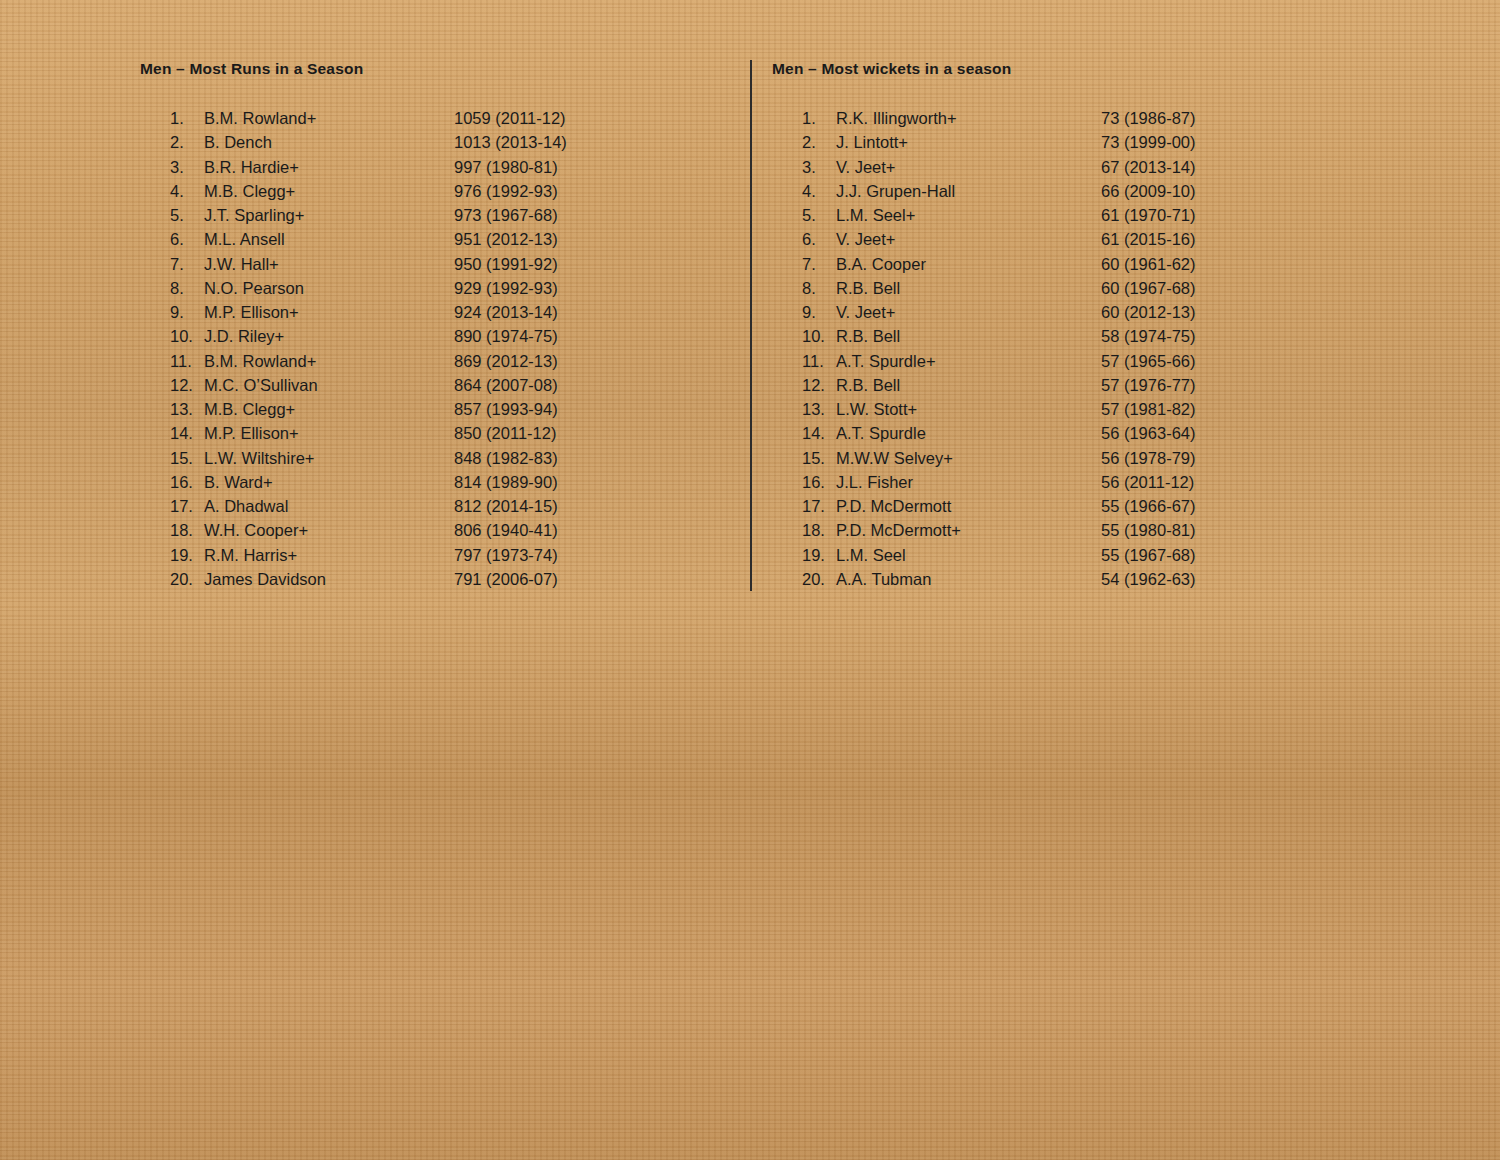Men – Most Runs in a Season
1. B.M. Rowland+1059 (2011-12)
2. B. Dench 1013 (2013-14)
3. B.R. Hardie+997 (1980-81)
4. M.B. Clegg+976 (1992-93)
5. J.T. Sparling+973 (1967-68)
6. M.L. Ansell 951 (2012-13)
7. J.W. Hall+950 (1991-92)
8. N.O. Pearson 929 (1992-93)
9. M.P. Ellison+924 (2013-14)
10. J.D. Riley+890 (1974-75)
11. B.M. Rowland+869 (2012-13)
12. M.C. O’Sullivan 864 (2007-08)
13. M.B. Clegg+857 (1993-94)
14. M.P. Ellison+850 (2011-12)
15. L.W. Wiltshire+848 (1982-83)
16. B. Ward+814 (1989-90)
17. A. Dhadwal 812 (2014-15)
18. W.H. Cooper+806 (1940-41)
19. R.M. Harris+797 (1973-74)
20. James Davidson 791 (2006-07)
Men – Most wickets in a season
1. R.K. Illingworth+73 (1986-87)
2. J. Lintott+73 (1999-00)
3. V. Jeet+67 (2013-14)
4. J.J. Grupen-Hall 66 (2009-10)
5. L.M. Seel+61 (1970-71)
6. V. Jeet+61 (2015-16)
7. B.A. Cooper 60 (1961-62)
8. R.B. Bell 60 (1967-68)
9. V. Jeet+60 (2012-13)
10. R.B. Bell 58 (1974-75)
11. A.T. Spurdle+57 (1965-66)
12. R.B. Bell 57 (1976-77)
13. L.W. Stott+57 (1981-82)
14. A.T. Spurdle 56 (1963-64)
15. M.W.W Selvey+56 (1978-79)
16. J.L. Fisher 56 (2011-12)
17. P.D. McDermott 55 (1966-67)
18. P.D. McDermott+55 (1980-81)
19. L.M. Seel 55 (1967-68)
20. A.A. Tubman 54 (1962-63)